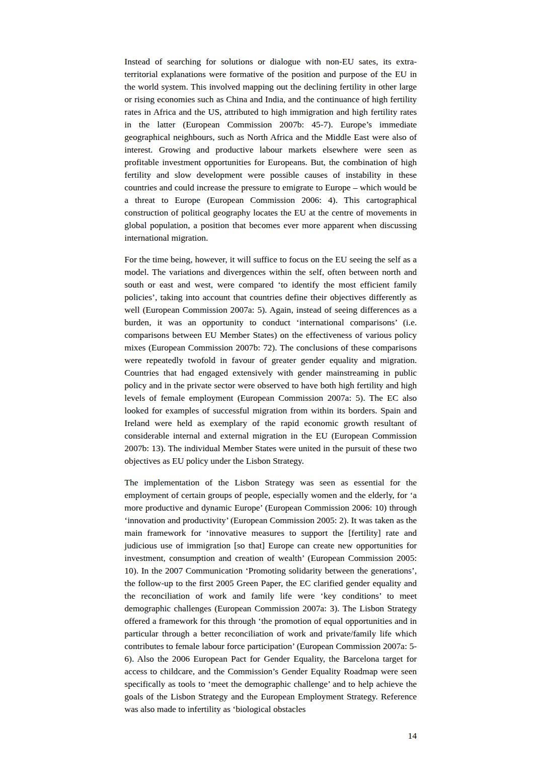Instead of searching for solutions or dialogue with non-EU sates, its extra-territorial explanations were formative of the position and purpose of the EU in the world system. This involved mapping out the declining fertility in other large or rising economies such as China and India, and the continuance of high fertility rates in Africa and the US, attributed to high immigration and high fertility rates in the latter (European Commission 2007b: 45-7). Europe’s immediate geographical neighbours, such as North Africa and the Middle East were also of interest. Growing and productive labour markets elsewhere were seen as profitable investment opportunities for Europeans. But, the combination of high fertility and slow development were possible causes of instability in these countries and could increase the pressure to emigrate to Europe – which would be a threat to Europe (European Commission 2006: 4). This cartographical construction of political geography locates the EU at the centre of movements in global population, a position that becomes ever more apparent when discussing international migration.
For the time being, however, it will suffice to focus on the EU seeing the self as a model. The variations and divergences within the self, often between north and south or east and west, were compared ‘to identify the most efficient family policies’, taking into account that countries define their objectives differently as well (European Commission 2007a: 5). Again, instead of seeing differences as a burden, it was an opportunity to conduct ‘international comparisons’ (i.e. comparisons between EU Member States) on the effectiveness of various policy mixes (European Commission 2007b: 72). The conclusions of these comparisons were repeatedly twofold in favour of greater gender equality and migration. Countries that had engaged extensively with gender mainstreaming in public policy and in the private sector were observed to have both high fertility and high levels of female employment (European Commission 2007a: 5). The EC also looked for examples of successful migration from within its borders. Spain and Ireland were held as exemplary of the rapid economic growth resultant of considerable internal and external migration in the EU (European Commission 2007b: 13). The individual Member States were united in the pursuit of these two objectives as EU policy under the Lisbon Strategy.
The implementation of the Lisbon Strategy was seen as essential for the employment of certain groups of people, especially women and the elderly, for ‘a more productive and dynamic Europe’ (European Commission 2006: 10) through ‘innovation and productivity’ (European Commission 2005: 2). It was taken as the main framework for ‘innovative measures to support the [fertility] rate and judicious use of immigration [so that] Europe can create new opportunities for investment, consumption and creation of wealth’ (European Commission 2005: 10). In the 2007 Communication ‘Promoting solidarity between the generations’, the follow-up to the first 2005 Green Paper, the EC clarified gender equality and the reconciliation of work and family life were ‘key conditions’ to meet demographic challenges (European Commission 2007a: 3). The Lisbon Strategy offered a framework for this through ‘the promotion of equal opportunities and in particular through a better reconciliation of work and private/family life which contributes to female labour force participation’ (European Commission 2007a: 5-6). Also the 2006 European Pact for Gender Equality, the Barcelona target for access to childcare, and the Commission’s Gender Equality Roadmap were seen specifically as tools to ‘meet the demographic challenge’ and to help achieve the goals of the Lisbon Strategy and the European Employment Strategy. Reference was also made to infertility as ‘biological obstacles
14